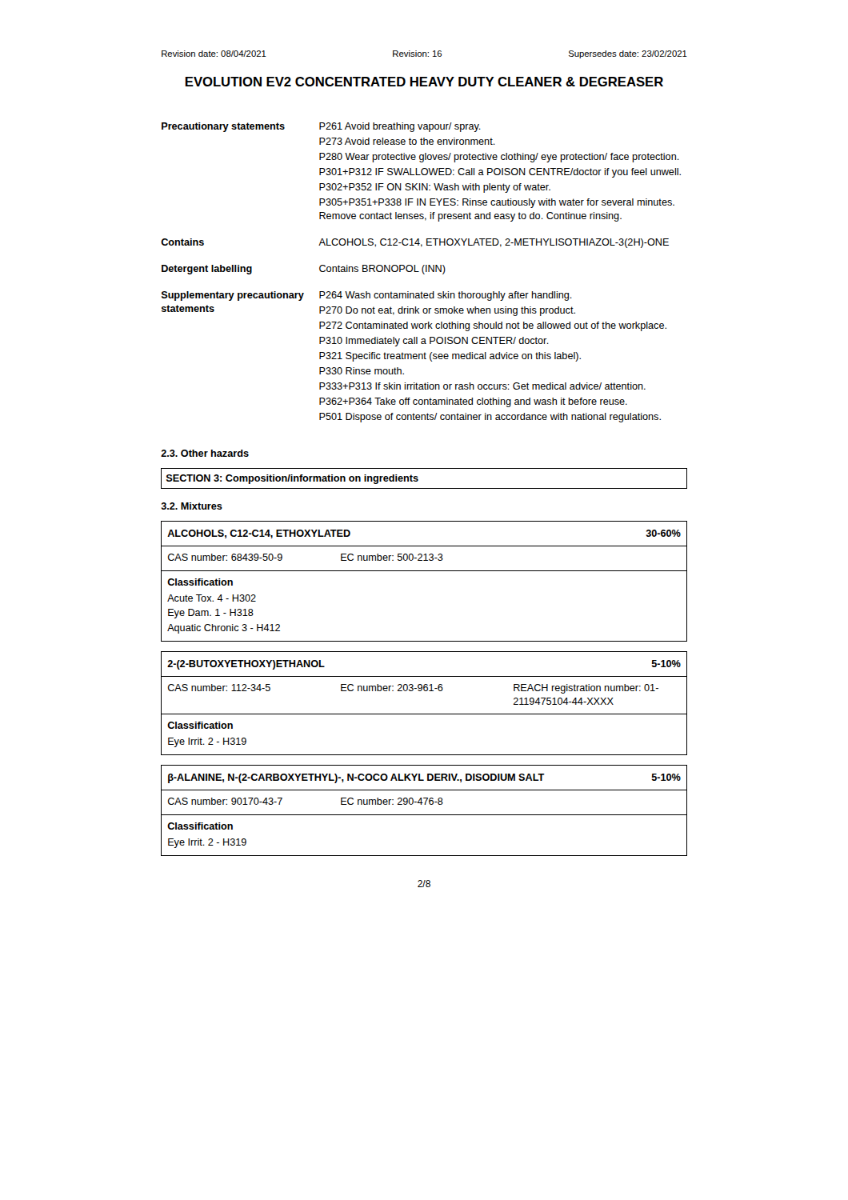Revision date: 08/04/2021 Revision: 16 Supersedes date: 23/02/2021
EVOLUTION EV2 CONCENTRATED HEAVY DUTY CLEANER & DEGREASER
| Precautionary statements | P261 Avoid breathing vapour/ spray. P273 Avoid release to the environment. P280 Wear protective gloves/ protective clothing/ eye protection/ face protection. P301+P312 IF SWALLOWED: Call a POISON CENTRE/doctor if you feel unwell. P302+P352 IF ON SKIN: Wash with plenty of water. P305+P351+P338 IF IN EYES: Rinse cautiously with water for several minutes. Remove contact lenses, if present and easy to do. Continue rinsing. |
| Contains | ALCOHOLS, C12-C14, ETHOXYLATED, 2-METHYLISOTHIAZOL-3(2H)-ONE |
| Detergent labelling | Contains BRONOPOL (INN) |
| Supplementary precautionary statements | P264 Wash contaminated skin thoroughly after handling. P270 Do not eat, drink or smoke when using this product. P272 Contaminated work clothing should not be allowed out of the workplace. P310 Immediately call a POISON CENTER/ doctor. P321 Specific treatment (see medical advice on this label). P330 Rinse mouth. P333+P313 If skin irritation or rash occurs: Get medical advice/ attention. P362+P364 Take off contaminated clothing and wash it before reuse. P501 Dispose of contents/ container in accordance with national regulations. |
2.3. Other hazards
SECTION 3: Composition/information on ingredients
3.2. Mixtures
ALCOHOLS, C12-C14, ETHOXYLATED 30-60%
CAS number: 68439-50-9
EC number: 500-213-3
Classification
Acute Tox. 4 - H302
Eye Dam. 1 - H318
Aquatic Chronic 3 - H412
2-(2-BUTOXYETHOXY)ETHANOL 5-10%
CAS number: 112-34-5
EC number: 203-961-6
REACH registration number: 01-2119475104-44-XXXX
Classification
Eye Irrit. 2 - H319
β-ALANINE, N-(2-CARBOXYETHYL)-, N-COCO ALKYL DERIV., DISODIUM SALT 5-10%
CAS number: 90170-43-7
EC number: 290-476-8
Classification
Eye Irrit. 2 - H319
2/8